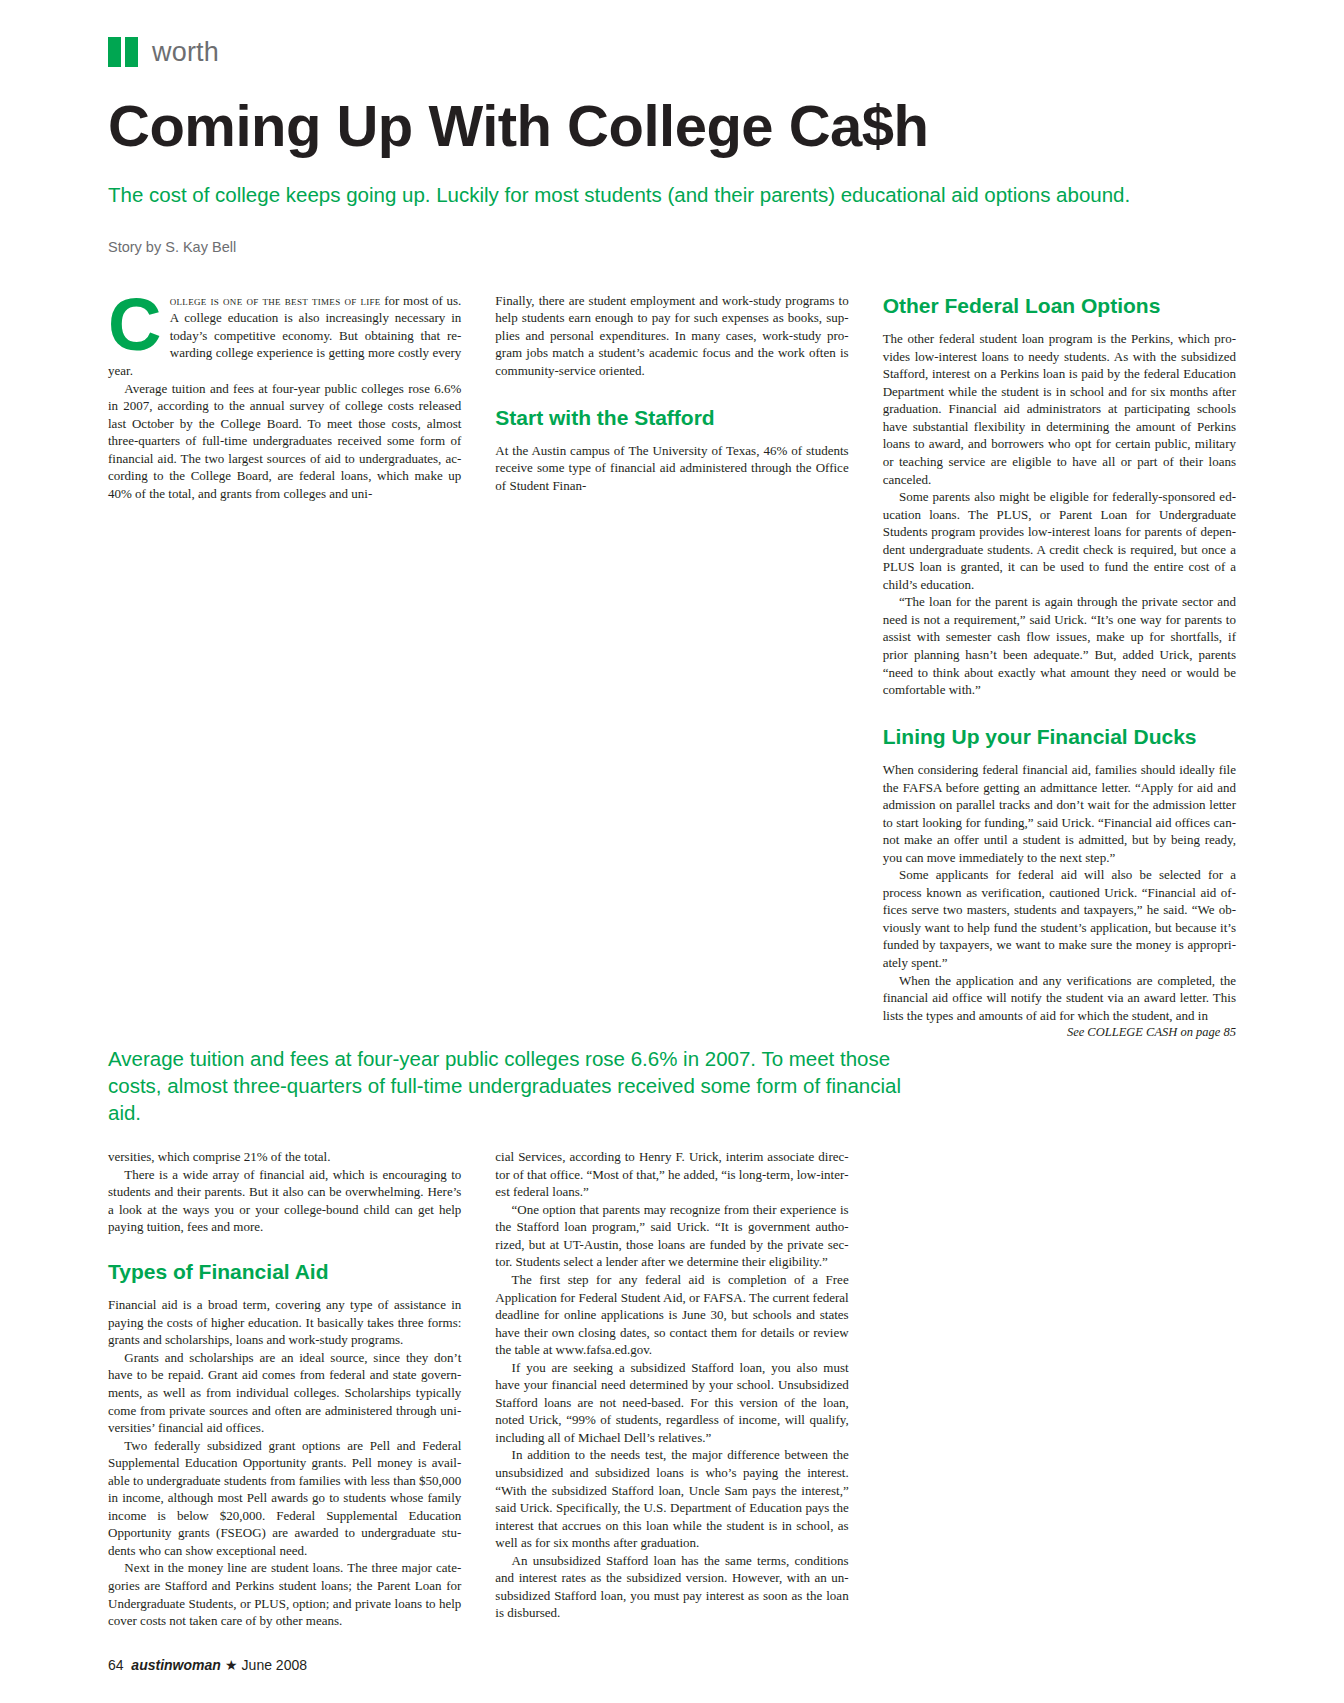worth
Coming Up With College Ca$h
The cost of college keeps going up. Luckily for most students (and their parents) educational aid options abound.
Story by S. Kay Bell
College is one of the best times of life for most of us. A college education is also increasingly necessary in today’s competitive economy. But obtaining that rewarding college experience is getting more costly every year.
Average tuition and fees at four-year public colleges rose 6.6% in 2007, according to the annual survey of college costs released last October by the College Board. To meet those costs, almost three-quarters of full-time undergraduates received some form of financial aid. The two largest sources of aid to undergraduates, according to the College Board, are federal loans, which make up 40% of the total, and grants from colleges and uni-
Finally, there are student employment and work-study programs to help students earn enough to pay for such expenses as books, supplies and personal expenditures. In many cases, work-study program jobs match a student’s academic focus and the work often is community-service oriented.
Start with the Stafford
At the Austin campus of The University of Texas, 46% of students receive some type of financial aid administered through the Office of Student Finan-
Other Federal Loan Options
The other federal student loan program is the Perkins, which provides low-interest loans to needy students. As with the subsidized Stafford, interest on a Perkins loan is paid by the federal Education Department while the student is in school and for six months after graduation. Financial aid administrators at participating schools have substantial flexibility in determining the amount of Perkins loans to award, and borrowers who opt for certain public, military or teaching service are eligible to have all or part of their loans canceled.
Some parents also might be eligible for federally-sponsored education loans. The PLUS, or Parent Loan for Undergraduate Students program provides low-interest loans for parents of dependent undergraduate students. A credit check is required, but once a PLUS loan is granted, it can be used to fund the entire cost of a child’s education.
“The loan for the parent is again through the private sector and need is not a requirement,” said Urick. “It’s one way for parents to assist with semester cash flow issues, make up for shortfalls, if prior planning hasn’t been adequate.” But, added Urick, parents “need to think about exactly what amount they need or would be comfortable with.”
Lining Up your Financial Ducks
When considering federal financial aid, families should ideally file the FAFSA before getting an admittance letter. “Apply for aid and admission on parallel tracks and don’t wait for the admission letter to start looking for funding,” said Urick. “Financial aid offices cannot make an offer until a student is admitted, but by being ready, you can move immediately to the next step.”
Some applicants for federal aid will also be selected for a process known as verification, cautioned Urick. “Financial aid offices serve two masters, students and taxpayers,” he said. “We obviously want to help fund the student’s application, but because it’s funded by taxpayers, we want to make sure the money is appropriately spent.”
When the application and any verifications are completed, the financial aid office will notify the student via an award letter. This lists the types and amounts of aid for which the student, and in
See COLLEGE CASH on page 85
Average tuition and fees at four-year public colleges rose 6.6% in 2007. To meet those costs, almost three-quarters of full-time undergraduates received some form of financial aid.
versities, which comprise 21% of the total.
There is a wide array of financial aid, which is encouraging to students and their parents. But it also can be overwhelming. Here’s a look at the ways you or your college-bound child can get help paying tuition, fees and more.
Types of Financial Aid
Financial aid is a broad term, covering any type of assistance in paying the costs of higher education. It basically takes three forms: grants and scholarships, loans and work-study programs.
Grants and scholarships are an ideal source, since they don’t have to be repaid. Grant aid comes from federal and state governments, as well as from individual colleges. Scholarships typically come from private sources and often are administered through universities’ financial aid offices.
Two federally subsidized grant options are Pell and Federal Supplemental Education Opportunity grants. Pell money is available to undergraduate students from families with less than $50,000 in income, although most Pell awards go to students whose family income is below $20,000. Federal Supplemental Education Opportunity grants (FSEOG) are awarded to undergraduate students who can show exceptional need.
Next in the money line are student loans. The three major categories are Stafford and Perkins student loans; the Parent Loan for Undergraduate Students, or PLUS, option; and private loans to help cover costs not taken care of by other means.
cial Services, according to Henry F. Urick, interim associate director of that office. “Most of that,” he added, “is long-term, low-interest federal loans.”
“One option that parents may recognize from their experience is the Stafford loan program,” said Urick. “It is government authorized, but at UT-Austin, those loans are funded by the private sector. Students select a lender after we determine their eligibility.”
The first step for any federal aid is completion of a Free Application for Federal Student Aid, or FAFSA. The current federal deadline for online applications is June 30, but schools and states have their own closing dates, so contact them for details or review the table at www.fafsa.ed.gov.
If you are seeking a subsidized Stafford loan, you also must have your financial need determined by your school. Unsubsidized Stafford loans are not need-based. For this version of the loan, noted Urick, “99% of students, regardless of income, will qualify, including all of Michael Dell’s relatives.”
In addition to the needs test, the major difference between the unsubsidized and subsidized loans is who’s paying the interest. “With the subsidized Stafford loan, Uncle Sam pays the interest,” said Urick. Specifically, the U.S. Department of Education pays the interest that accrues on this loan while the student is in school, as well as for six months after graduation.
An unsubsidized Stafford loan has the same terms, conditions and interest rates as the subsidized version. However, with an unsubsidized Stafford loan, you must pay interest as soon as the loan is disbursed.
64 austinwoman ★ June 2008